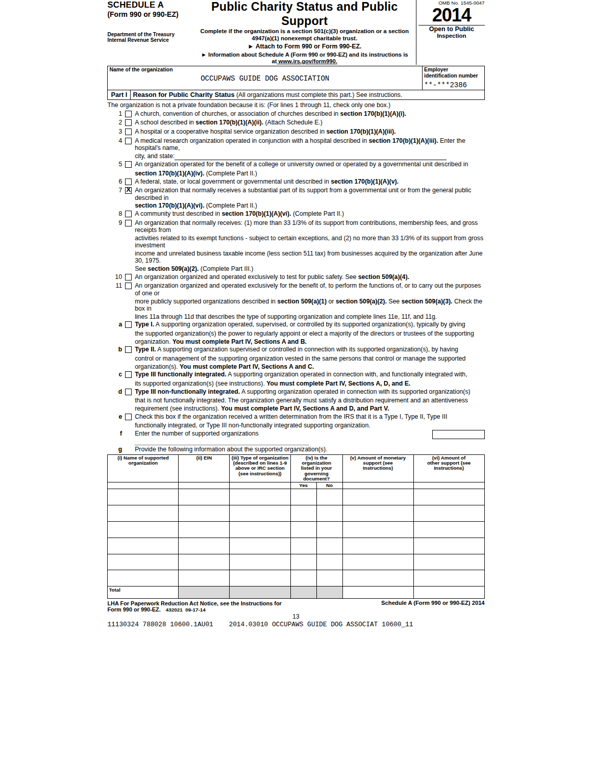| SCHEDULE A (Form 990 or 990-EZ) Department of the Treasury Internal Revenue Service | Public Charity Status and Public Support Complete if the organization is a section 501(c)(3) organization or a section 4947(a)(1) nonexempt charitable trust. ► Attach to Form 990 or Form 990-EZ. ► Information about Schedule A (Form 990 or 990-EZ) and its instructions is at www.irs.gov/form990. | OMB No. 1545-0047 2014 Open to Public Inspection |
| Name of the organization OCCUPAWS GUIDE DOG ASSOCIATION | Employer identification number **-***2386 |
Part I
Reason for Public Charity Status (All organizations must complete this part.) See instructions.
The organization is not a private foundation because it is: (For lines 1 through 11, check only one box.)
| 1 | | A church, convention of churches, or association of churches described in section 170(b)(1)(A)(i). |
| 2 | | A school described in section 170(b)(1)(A)(ii). (Attach Schedule E.) |
| 3 | | A hospital or a cooperative hospital service organization described in section 170(b)(1)(A)(iii). |
| 4 | | A medical research organization operated in conjunction with a hospital described in section 170(b)(1)(A)(iii). Enter the hospital's name, |
| | | city, and state: |
| 5 | | An organization operated for the benefit of a college or university owned or operated by a governmental unit described in |
| | | section 170(b)(1)(A)(iv). (Complete Part II.) |
| 6 | | A federal, state, or local government or governmental unit described in section 170(b)(1)(A)(v). |
| 7 | | An organization that normally receives a substantial part of its support from a governmental unit or from the general public described in |
| | | section 170(b)(1)(A)(vi). (Complete Part II.) |
| 8 | | A community trust described in section 170(b)(1)(A)(vi). (Complete Part II.) |
| 9 | | An organization that normally receives: (1) more than 33 1/3% of its support from contributions, membership fees, and gross receipts from |
| | | activities related to its exempt functions - subject to certain exceptions, and (2) no more than 33 1/3% of its support from gross investment |
| | | income and unrelated business taxable income (less section 511 tax) from businesses acquired by the organization after June 30, 1975. |
| | | See section 509(a)(2). (Complete Part III.) |
| 10 | | An organization organized and operated exclusively to test for public safety. See section 509(a)(4). |
| 11 | | An organization organized and operated exclusively for the benefit of, to perform the functions of, or to carry out the purposes of one or |
| | | more publicly supported organizations described in section 509(a)(1) or section 509(a)(2). See section 509(a)(3). Check the box in |
| | | lines 11a through 11d that describes the type of supporting organization and complete lines 11e, 11f, and 11g. |
| a | | Type I. A supporting organization operated, supervised, or controlled by its supported organization(s), typically by giving |
| | | the supported organization(s) the power to regularly appoint or elect a majority of the directors or trustees of the supporting |
| | | organization. You must complete Part IV, Sections A and B. |
| b | | Type II. A supporting organization supervised or controlled in connection with its supported organization(s), by having |
| | | control or management of the supporting organization vested in the same persons that control or manage the supported |
| | | organization(s). You must complete Part IV, Sections A and C. |
| c | | Type III functionally integrated. A supporting organization operated in connection with, and functionally integrated with, |
| | | its supported organization(s) (see instructions). You must complete Part IV, Sections A, D, and E. |
| d | | Type III non-functionally integrated. A supporting organization operated in connection with its supported organization(s) |
| | | that is not functionally integrated. The organization generally must satisfy a distribution requirement and an attentiveness |
| | | requirement (see instructions). You must complete Part IV, Sections A and D, and Part V. |
| e | | Check this box if the organization received a written determination from the IRS that it is a Type I, Type II, Type III |
| | | functionally integrated, or Type III non-functionally integrated supporting organization. |
| f | | / Enter the number of supported organizations / / |
| g | | Provide the following information about the supported organization(s). |
| (i) Name of supported organization | (ii) EIN | (iii) Type of organization (described on lines 1-9 above or IRC section (see instructions)) | (iv) Is the organization listed in your governing document? | (v) Amount of monetary support (see Instructions) | (vi) Amount of other support (see Instructions) |
| --- | --- | --- | --- | --- | --- |
| | | | Yes | No | | |
| Total | | | | | | |
| LHA For Paperwork Reduction Act Notice, see the Instructions for | Schedule A (Form 990 or 990-EZ) 2014 |
| Form 990 or 990-EZ. 432021 09-17-14 | |
13
11130324 788028 10600.1AU01 2014.03010 OCCUPAWS GUIDE DOG ASSOCIAT 10600_11